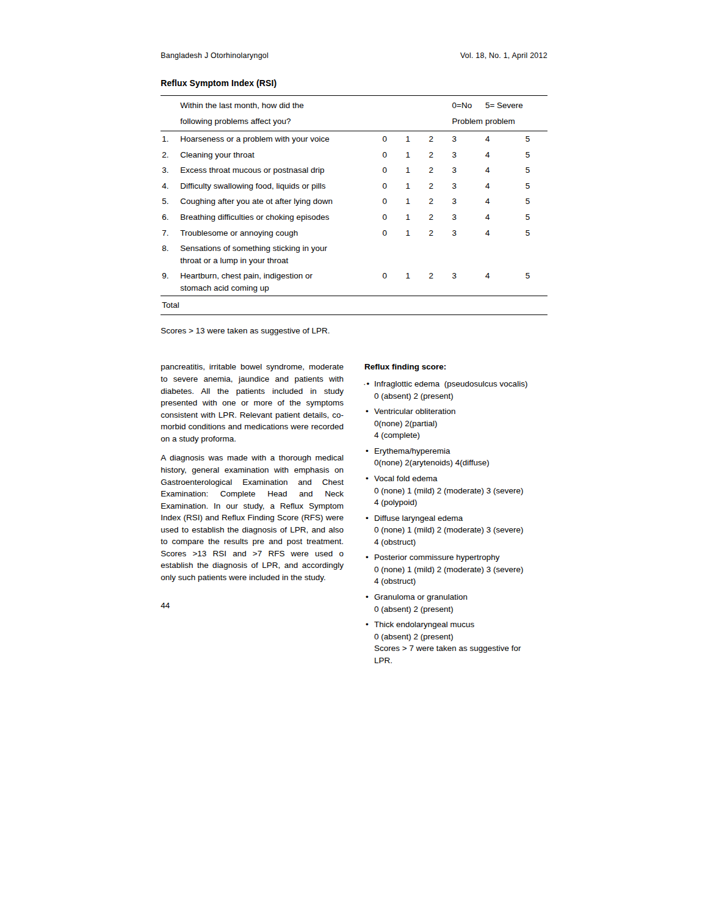Bangladesh J Otorhinolaryngol
Vol. 18, No. 1, April 2012
Reflux Symptom Index (RSI)
| | Within the last month, how did the | | | | 0=No | 5= Severe | |
| --- | --- | --- | --- | --- | --- | --- | --- |
| | following problems affect you? | | | | Problem | problem | |
| 1. | Hoarseness or a problem with your voice | 0 | 1 | 2 | 3 | 4 | 5 |
| 2. | Cleaning your throat | 0 | 1 | 2 | 3 | 4 | 5 |
| 3. | Excess throat mucous or postnasal drip | 0 | 1 | 2 | 3 | 4 | 5 |
| 4. | Difficulty swallowing food, liquids or pills | 0 | 1 | 2 | 3 | 4 | 5 |
| 5. | Coughing after you ate ot after lying down | 0 | 1 | 2 | 3 | 4 | 5 |
| 6. | Breathing difficulties or choking episodes | 0 | 1 | 2 | 3 | 4 | 5 |
| 7. | Troublesome or annoying cough | 0 | 1 | 2 | 3 | 4 | 5 |
| 8. | Sensations of something sticking in your throat or a lump in your throat | | | | | | |
| 9. | Heartburn, chest pain, indigestion or stomach acid coming up | 0 | 1 | 2 | 3 | 4 | 5 |
| Total |
Scores > 13 were taken as suggestive of LPR.
pancreatitis, irritable bowel syndrome, moderate to severe anemia, jaundice and patients with diabetes. All the patients included in study presented with one or more of the symptoms consistent with LPR. Relevant patient details, co-morbid conditions and medications were recorded on a study proforma.
A diagnosis was made with a thorough medical history, general examination with emphasis on Gastroenterological Examination and Chest Examination: Complete Head and Neck Examination. In our study, a Reflux Symptom Index (RSI) and Reflux Finding Score (RFS) were used to establish the diagnosis of LPR, and also to compare the results pre and post treatment. Scores >13 RSI and >7 RFS were used o establish the diagnosis of LPR, and accordingly only such patients were included in the study.
44
Reflux finding score:
Infraglottic edema (pseudosulcus vocalis) 0 (absent) 2 (present)
Ventricular obliteration 0(none) 2(partial) 4 (complete)
Erythema/hyperemia 0(none) 2(arytenoids) 4(diffuse)
Vocal fold edema 0 (none) 1 (mild) 2 (moderate) 3 (severe) 4 (polypoid)
Diffuse laryngeal edema 0 (none) 1 (mild) 2 (moderate) 3 (severe) 4 (obstruct)
Posterior commissure hypertrophy 0 (none) 1 (mild) 2 (moderate) 3 (severe) 4 (obstruct)
Granuloma or granulation 0 (absent) 2 (present)
Thick endolaryngeal mucus 0 (absent) 2 (present) Scores > 7 were taken as suggestive for LPR.